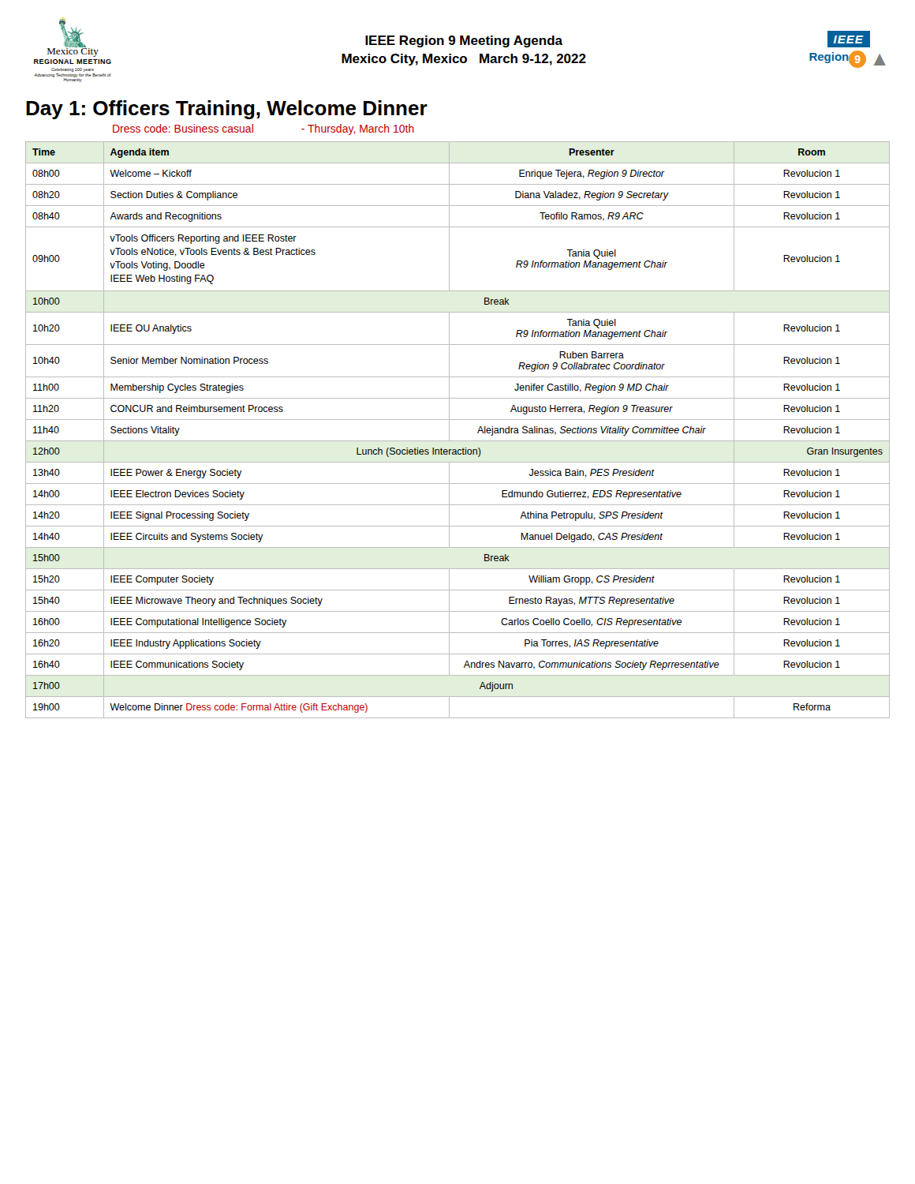🗽 Mexico City REGIONAL MEETING Celebrating 100 years
Advancing Technology for the Benefit of Humanity
IEEE Region 9 Meeting Agenda
Mexico City, Mexico March 9-12, 2022
IEEE
Region 9▲
Day 1: Officers Training, Welcome Dinner
Dress code: Business casual - Thursday, March 10th
| Time | Agenda item | Presenter | Room |
| --- | --- | --- | --- |
| 08h00 | Welcome – Kickoff | Enrique Tejera, Region 9 Director | Revolucion 1 |
| 08h20 | Section Duties & Compliance | Diana Valadez, Region 9 Secretary | Revolucion 1 |
| 08h40 | Awards and Recognitions | Teofilo Ramos, R9 ARC | Revolucion 1 |
| 09h00 | vTools Officers Reporting and IEEE Roster vTools eNotice, vTools Events & Best Practices vTools Voting, Doodle IEEE Web Hosting FAQ | Tania Quiel R9 Information Management Chair | Revolucion 1 |
| 10h00 | Break |
| 10h20 | IEEE OU Analytics | Tania Quiel R9 Information Management Chair | Revolucion 1 |
| 10h40 | Senior Member Nomination Process | Ruben Barrera Region 9 Collabratec Coordinator | Revolucion 1 |
| 11h00 | Membership Cycles Strategies | Jenifer Castillo, Region 9 MD Chair | Revolucion 1 |
| 11h20 | CONCUR and Reimbursement Process | Augusto Herrera, Region 9 Treasurer | Revolucion 1 |
| 11h40 | Sections Vitality | Alejandra Salinas, Sections Vitality Committee Chair | Revolucion 1 |
| 12h00 | Lunch (Societies Interaction) | Gran Insurgentes |
| 13h40 | IEEE Power & Energy Society | Jessica Bain, PES President | Revolucion 1 |
| 14h00 | IEEE Electron Devices Society | Edmundo Gutierrez, EDS Representative | Revolucion 1 |
| 14h20 | IEEE Signal Processing Society | Athina Petropulu, SPS President | Revolucion 1 |
| 14h40 | IEEE Circuits and Systems Society | Manuel Delgado, CAS President | Revolucion 1 |
| 15h00 | Break |
| 15h20 | IEEE Computer Society | William Gropp, CS President | Revolucion 1 |
| 15h40 | IEEE Microwave Theory and Techniques Society | Ernesto Rayas, MTTS Representative | Revolucion 1 |
| 16h00 | IEEE Computational Intelligence Society | Carlos Coello Coello , CIS Representative | Revolucion 1 |
| 16h20 | IEEE Industry Applications Society | Pia Torres, IAS Representative | Revolucion 1 |
| 16h40 | IEEE Communications Society | Andres Navarro, Communications Society Reprresentative | Revolucion 1 |
| 17h00 | Adjourn |
| 19h00 | Welcome Dinner Dress code: Formal Attire (Gift Exchange) | | Reforma |